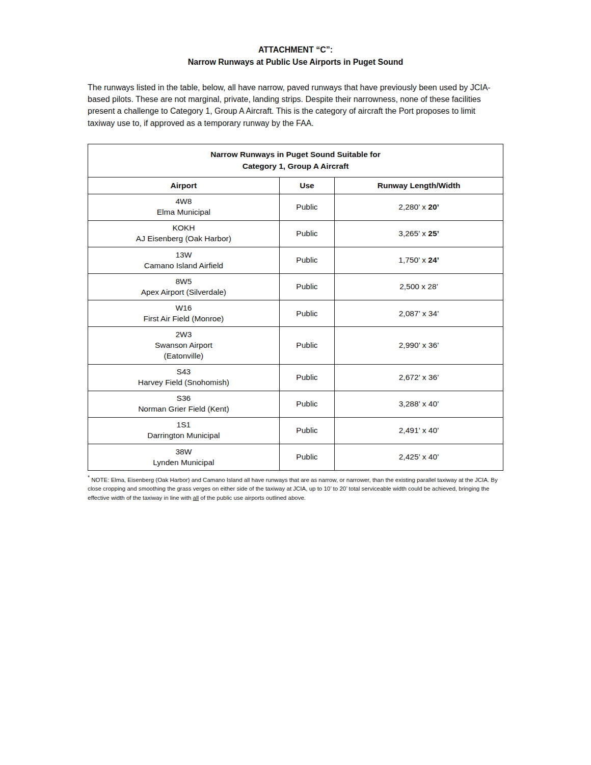ATTACHMENT “C”:
Narrow Runways at Public Use Airports in Puget Sound
The runways listed in the table, below, all have narrow, paved runways that have previously been used by JCIA-based pilots. These are not marginal, private, landing strips. Despite their narrowness, none of these facilities present a challenge to Category 1, Group A Aircraft. This is the category of aircraft the Port proposes to limit taxiway use to, if approved as a temporary runway by the FAA.
Narrow Runways in Puget Sound Suitable for Category 1, Group A Aircraft
| Airport | Use | Runway Length/Width |
| --- | --- | --- |
| 4W8 Elma Municipal | Public | 2,280’ x 20’ |
| KOKH AJ Eisenberg (Oak Harbor) | Public | 3,265’ x 25’ |
| 13W Camano Island Airfield | Public | 1,750’ x 24’ |
| 8W5 Apex Airport (Silverdale) | Public | 2,500 x 28’ |
| W16 First Air Field (Monroe) | Public | 2,087’ x 34’ |
| 2W3 Swanson Airport (Eatonville) | Public | 2,990’ x 36’ |
| S43 Harvey Field (Snohomish) | Public | 2,672’ x 36’ |
| S36 Norman Grier Field (Kent) | Public | 3,288’ x 40’ |
| 1S1 Darrington Municipal | Public | 2,491’ x 40’ |
| 38W Lynden Municipal | Public | 2,425’ x 40’ |
* NOTE: Elma, Eisenberg (Oak Harbor) and Camano Island all have runways that are as narrow, or narrower, than the existing parallel taxiway at the JCIA. By close cropping and smoothing the grass verges on either side of the taxiway at JCIA, up to 10’ to 20’ total serviceable width could be achieved, bringing the effective width of the taxiway in line with all of the public use airports outlined above.